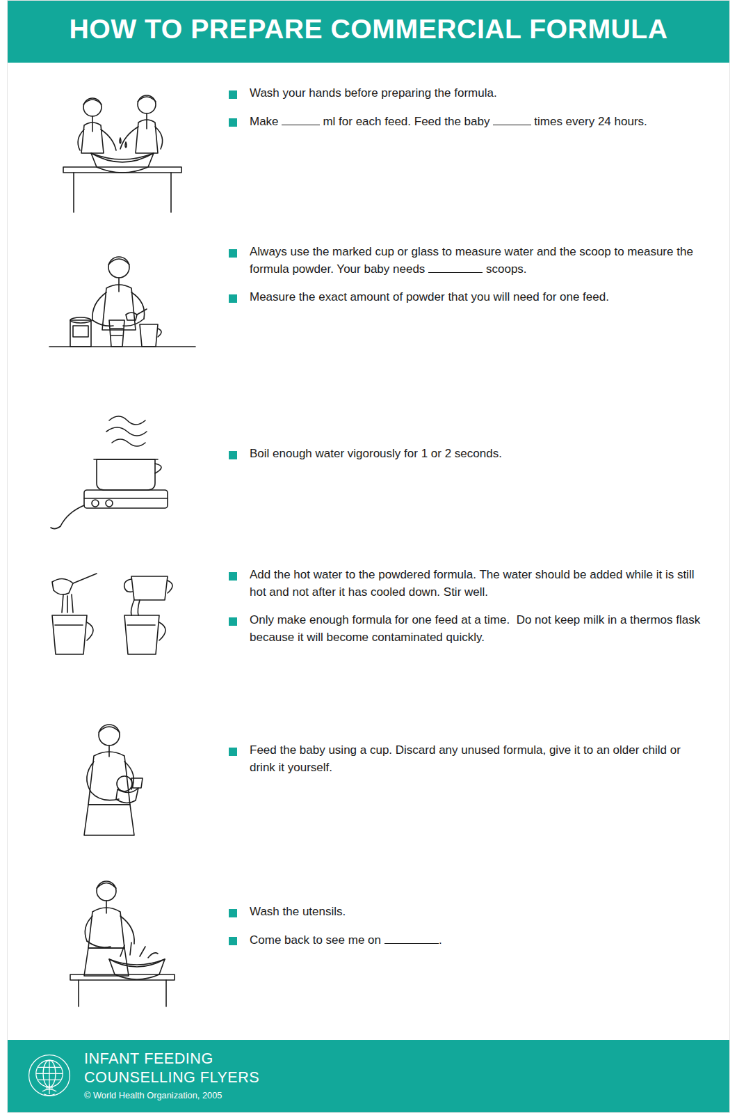How to prepare commercial formula
Wash your hands before preparing the formula.
Make ml for each feed. Feed the baby times every 24 hours.
Always use the marked cup or glass to measure water and the scoop to measure the formula powder. Your baby needs scoops.
Measure the exact amount of powder that you will need for one feed.
Boil enough water vigorously for 1 or 2 seconds.
Add the hot water to the powdered formula. The water should be added while it is still hot and not after it has cooled down. Stir well.
Only make enough formula for one feed at a time. Do not keep milk in a thermos flask because it will become contaminated quickly.
Feed the baby using a cup. Discard any unused formula, give it to an older child or drink it yourself.
Wash the utensils.
Come back to see me on .
INFANT FEEDING
COUNSELLING FLYERS
© World Health Organization, 2005